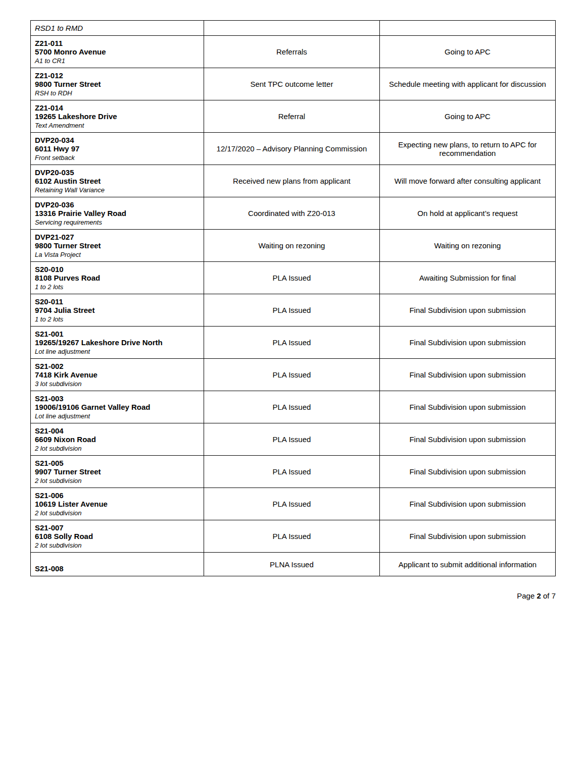| RSD1 to RMD | | |
| Z21-011 5700 Monro Avenue A1 to CR1 | Referrals | Going to APC |
| Z21-012 9800 Turner Street RSH to RDH | Sent TPC outcome letter | Schedule meeting with applicant for discussion |
| Z21-014 19265 Lakeshore Drive Text Amendment | Referral | Going to APC |
| DVP20-034 6011 Hwy 97 Front setback | 12/17/2020 – Advisory Planning Commission | Expecting new plans, to return to APC for recommendation |
| DVP20-035 6102 Austin Street Retaining Wall Variance | Received new plans from applicant | Will move forward after consulting applicant |
| DVP20-036 13316 Prairie Valley Road Servicing requirements | Coordinated with Z20-013 | On hold at applicant’s request |
| DVP21-027 9800 Turner Street La Vista Project | Waiting on rezoning | Waiting on rezoning |
| S20-010 8108 Purves Road 1 to 2 lots | PLA Issued | Awaiting Submission for final |
| S20-011 9704 Julia Street 1 to 2 lots | PLA Issued | Final Subdivision upon submission |
| S21-001 19265/19267 Lakeshore Drive North Lot line adjustment | PLA Issued | Final Subdivision upon submission |
| S21-002 7418 Kirk Avenue 3 lot subdivision | PLA Issued | Final Subdivision upon submission |
| S21-003 19006/19106 Garnet Valley Road Lot line adjustment | PLA Issued | Final Subdivision upon submission |
| S21-004 6609 Nixon Road 2 lot subdivision | PLA Issued | Final Subdivision upon submission |
| S21-005 9907 Turner Street 2 lot subdivision | PLA Issued | Final Subdivision upon submission |
| S21-006 10619 Lister Avenue 2 lot subdivision | PLA Issued | Final Subdivision upon submission |
| S21-007 6108 Solly Road 2 lot subdivision | PLA Issued | Final Subdivision upon submission |
| S21-008 | PLNA Issued | Applicant to submit additional information |
Page 2 of 7